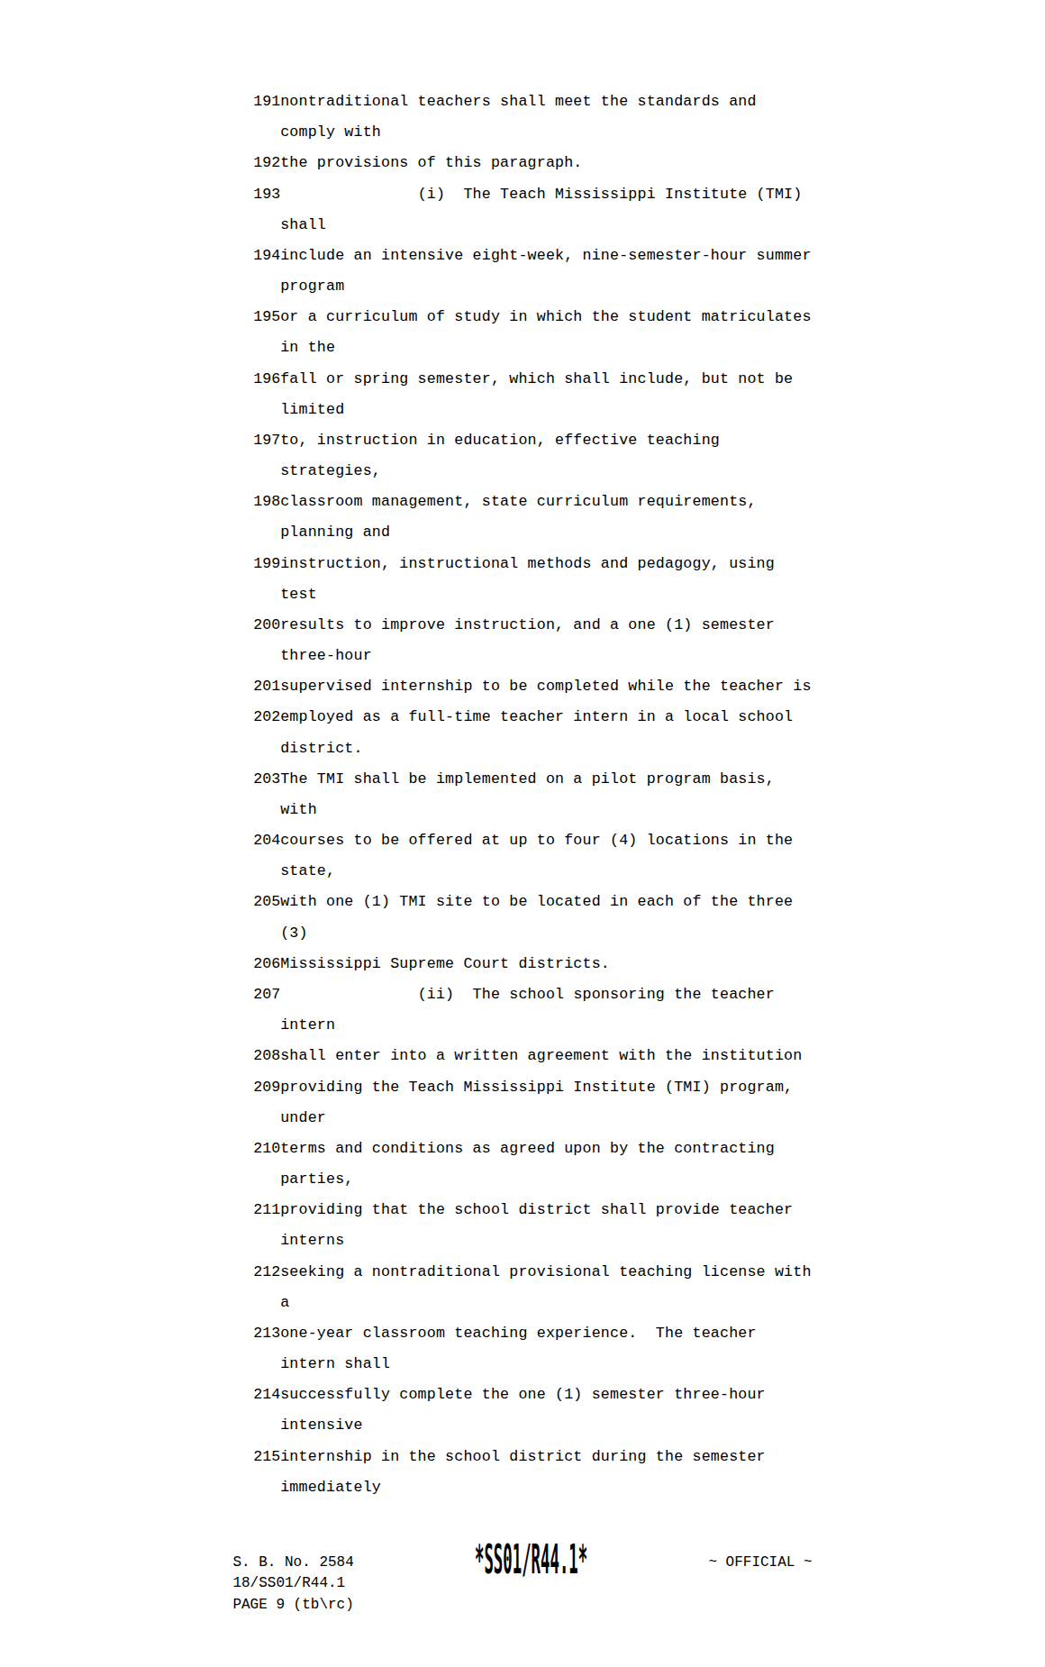| 191 | nontraditional teachers shall meet the standards and comply with |
| 192 | the provisions of this paragraph. |
| 193 | (i) The Teach Mississippi Institute (TMI) shall |
| 194 | include an intensive eight-week, nine-semester-hour summer program |
| 195 | or a curriculum of study in which the student matriculates in the |
| 196 | fall or spring semester, which shall include, but not be limited |
| 197 | to, instruction in education, effective teaching strategies, |
| 198 | classroom management, state curriculum requirements, planning and |
| 199 | instruction, instructional methods and pedagogy, using test |
| 200 | results to improve instruction, and a one (1) semester three-hour |
| 201 | supervised internship to be completed while the teacher is |
| 202 | employed as a full-time teacher intern in a local school district. |
| 203 | The TMI shall be implemented on a pilot program basis, with |
| 204 | courses to be offered at up to four (4) locations in the state, |
| 205 | with one (1) TMI site to be located in each of the three (3) |
| 206 | Mississippi Supreme Court districts. |
| 207 | (ii) The school sponsoring the teacher intern |
| 208 | shall enter into a written agreement with the institution |
| 209 | providing the Teach Mississippi Institute (TMI) program, under |
| 210 | terms and conditions as agreed upon by the contracting parties, |
| 211 | providing that the school district shall provide teacher interns |
| 212 | seeking a nontraditional provisional teaching license with a |
| 213 | one-year classroom teaching experience. The teacher intern shall |
| 214 | successfully complete the one (1) semester three-hour intensive |
| 215 | internship in the school district during the semester immediately |
S. B. No. 2584
*SS01/R44.1*
~ OFFICIAL ~
18/SS01/R44.1
PAGE 9 (tb\rc)